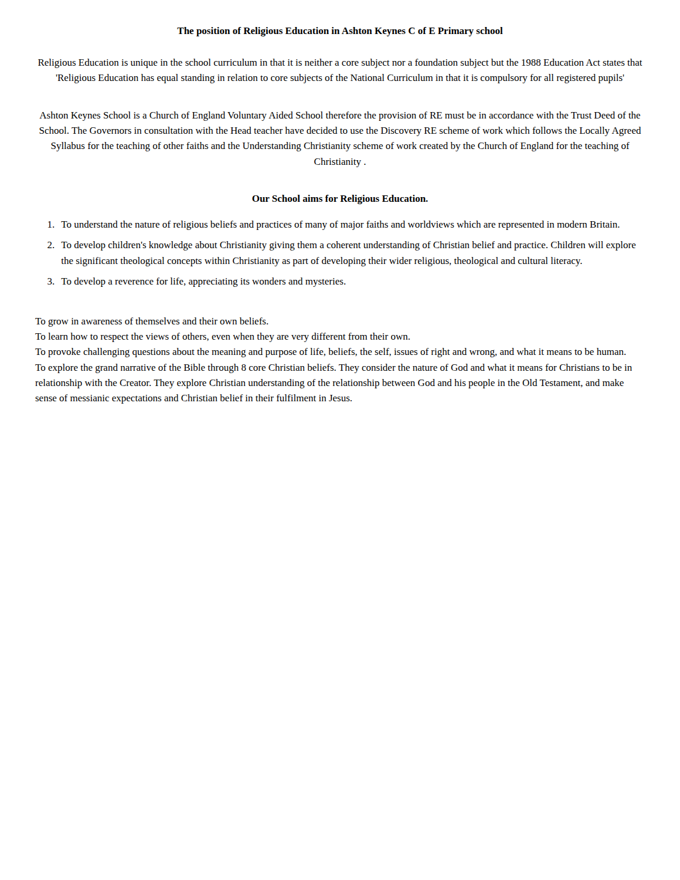The position of Religious Education in Ashton Keynes C of E Primary school
Religious Education is unique in the school curriculum in that it is neither a core subject nor a foundation subject but the 1988 Education Act states that 'Religious Education has equal standing in relation to core subjects of the National Curriculum in that it is compulsory for all registered pupils'
Ashton Keynes School is a Church of England Voluntary Aided School therefore the provision of RE must be in accordance with the Trust Deed of the School. The Governors in consultation with the Head teacher have decided to use the Discovery RE scheme of work which follows the Locally Agreed Syllabus for the teaching of other faiths and the Understanding Christianity scheme of work created by the Church of England for the teaching of Christianity .
Our School aims for Religious Education.
To understand the nature of religious beliefs and practices of many of major faiths and worldviews which are represented in modern Britain.
To develop children's knowledge about Christianity giving them a coherent understanding of Christian belief and practice. Children will explore the significant theological concepts within Christianity as part of developing their wider religious, theological and cultural literacy.
To develop a reverence for life, appreciating its wonders and mysteries.
To grow in awareness of themselves and their own beliefs.
To learn how to respect the views of others, even when they are very different from their own.
To provoke challenging questions about the meaning and purpose of life, beliefs, the self, issues of right and wrong, and what it means to be human.
To explore the grand narrative of the Bible through 8 core Christian beliefs. They consider the nature of God and what it means for Christians to be in relationship with the Creator. They explore Christian understanding of the relationship between God and his people in the Old Testament, and make sense of messianic expectations and Christian belief in their fulfilment in Jesus.